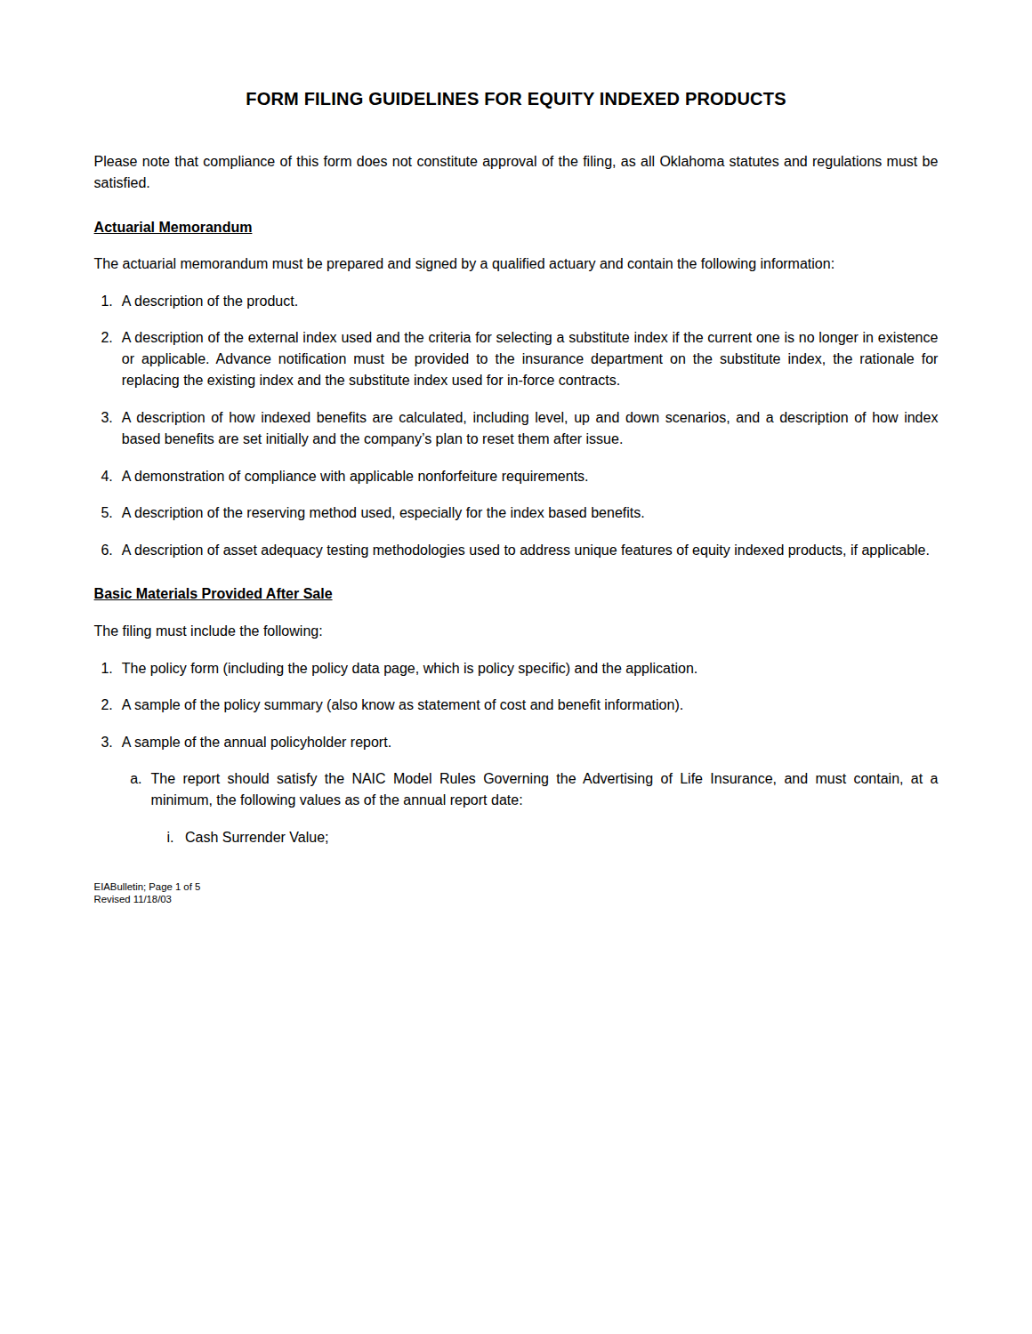FORM FILING GUIDELINES FOR EQUITY INDEXED PRODUCTS
Please note that compliance of this form does not constitute approval of the filing, as all Oklahoma statutes and regulations must be satisfied.
Actuarial Memorandum
The actuarial memorandum must be prepared and signed by a qualified actuary and contain the following information:
A description of the product.
A description of the external index used and the criteria for selecting a substitute index if the current one is no longer in existence or applicable. Advance notification must be provided to the insurance department on the substitute index, the rationale for replacing the existing index and the substitute index used for in-force contracts.
A description of how indexed benefits are calculated, including level, up and down scenarios, and a description of how index based benefits are set initially and the company’s plan to reset them after issue.
A demonstration of compliance with applicable nonforfeiture requirements.
A description of the reserving method used, especially for the index based benefits.
A description of asset adequacy testing methodologies used to address unique features of equity indexed products, if applicable.
Basic Materials Provided After Sale
The filing must include the following:
The policy form (including the policy data page, which is policy specific) and the application.
A sample of the policy summary (also know as statement of cost and benefit information).
A sample of the annual policyholder report.
The report should satisfy the NAIC Model Rules Governing the Advertising of Life Insurance, and must contain, at a minimum, the following values as of the annual report date:
Cash Surrender Value;
EIABulletin; Page 1 of 5
Revised 11/18/03